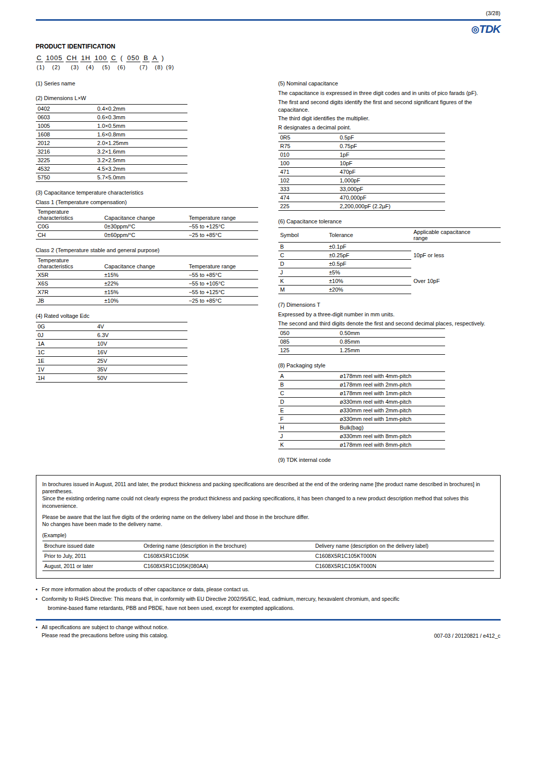(3/28)
◎TDK
PRODUCT IDENTIFICATION
C 1005 CH 1H 100 C(050 BA)
(1)(2)(3)(4)(5)(6) (7)(8)(9)
(1) Series name
(2) Dimensions L×W
| 0402 | 0.4×0.2mm |
| 0603 | 0.6×0.3mm |
| 1005 | 1.0×0.5mm |
| 1608 | 1.6×0.8mm |
| 2012 | 2.0×1.25mm |
| 3216 | 3.2×1.6mm |
| 3225 | 3.2×2.5mm |
| 4532 | 4.5×3.2mm |
| 5750 | 5.7×5.0mm |
(3) Capacitance temperature characteristics
Class 1 (Temperature compensation)
| Temperature characteristics | Capacitance change | Temperature range |
| --- | --- | --- |
| C0G | 0±30ppm/°C | −55 to +125°C |
| CH | 0±60ppm/°C | −25 to +85°C |
Class 2 (Temperature stable and general purpose)
| Temperature characteristics | Capacitance change | Temperature range |
| --- | --- | --- |
| X5R | ±15% | −55 to +85°C |
| X6S | ±22% | −55 to +105°C |
| X7R | ±15% | −55 to +125°C |
| JB | ±10% | −25 to +85°C |
(4) Rated voltage Edc
| 0G | 4V |
| 0J | 6.3V |
| 1A | 10V |
| 1C | 16V |
| 1E | 25V |
| 1V | 35V |
| 1H | 50V |
(5) Nominal capacitance
The capacitance is expressed in three digit codes and in units of pico farads (pF).
The first and second digits identify the first and second significant figures of the capacitance.
The third digit identifies the multiplier.
R designates a decimal point.
| 0R5 | 0.5pF |
| R75 | 0.75pF |
| 010 | 1pF |
| 100 | 10pF |
| 471 | 470pF |
| 102 | 1,000pF |
| 333 | 33,000pF |
| 474 | 470,000pF |
| 225 | 2,200,000pF (2.2µF) |
(6) Capacitance tolerance
| Symbol | Tolerance | Applicable capacitance range |
| --- | --- | --- |
| B | ±0.1pF | |
| C | ±0.25pF | 10pF or less |
| D | ±0.5pF | |
| J | ±5% | |
| K | ±10% | Over 10pF |
| M | ±20% | |
(7) Dimensions T
Expressed by a three-digit number in mm units.
The second and third digits denote the first and second decimal places, respectively.
| 050 | 0.50mm |
| 085 | 0.85mm |
| 125 | 1.25mm |
(8) Packaging style
| A | ø178mm reel with 4mm-pitch |
| B | ø178mm reel with 2mm-pitch |
| C | ø178mm reel with 1mm-pitch |
| D | ø330mm reel with 4mm-pitch |
| E | ø330mm reel with 2mm-pitch |
| F | ø330mm reel with 1mm-pitch |
| H | Bulk(bag) |
| J | ø330mm reel with 8mm-pitch |
| K | ø178mm reel with 8mm-pitch |
(9) TDK internal code
In brochures issued in August, 2011 and later, the product thickness and packing specifications are described at the end of the ordering name [the product name described in brochures] in parentheses.
Since the existing ordering name could not clearly express the product thickness and packing specifications, it has been changed to a new product description method that solves this inconvenience.
Please be aware that the last five digits of the ordering name on the delivery label and those in the brochure differ.
No changes have been made to the delivery name.
(Example)
| Brochure issued date | Ordering name (description in the brochure) | Delivery name (description on the delivery label) |
| --- | --- | --- |
| Prior to July, 2011 | C1608X5R1C105K | C1608X5R1C105KT000N |
| August, 2011 or later | C1608X5R1C105K(080AA) | C1608X5R1C105KT000N |
For more information about the products of other capacitance or data, please contact us.
Conformity to RoHS Directive: This means that, in conformity with EU Directive 2002/95/EC, lead, cadmium, mercury, hexavalent chromium, and specific
bromine-based flame retardants, PBB and PBDE, have not been used, except for exempted applications.
All specifications are subject to change without notice.
Please read the precautions before using this catalog.
007-03 / 20120821 / e412_c